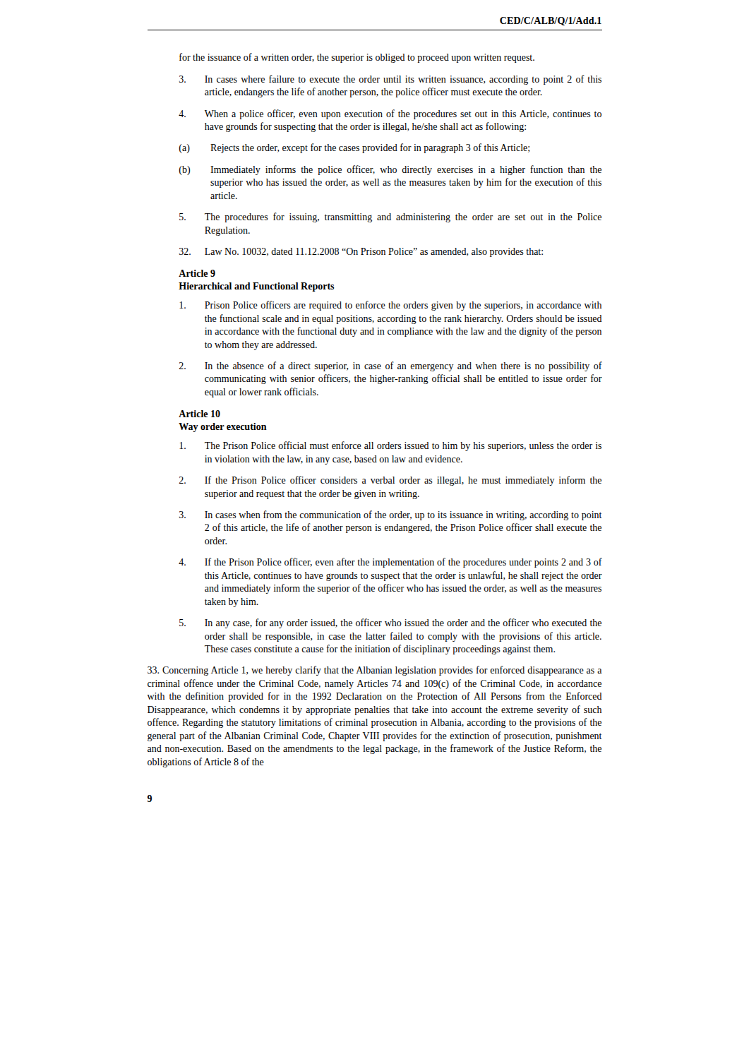CED/C/ALB/Q/1/Add.1
for the issuance of a written order, the superior is obliged to proceed upon written request.
3. In cases where failure to execute the order until its written issuance, according to point 2 of this article, endangers the life of another person, the police officer must execute the order.
4. When a police officer, even upon execution of the procedures set out in this Article, continues to have grounds for suspecting that the order is illegal, he/she shall act as following:
(a) Rejects the order, except for the cases provided for in paragraph 3 of this Article;
(b) Immediately informs the police officer, who directly exercises in a higher function than the superior who has issued the order, as well as the measures taken by him for the execution of this article.
5. The procedures for issuing, transmitting and administering the order are set out in the Police Regulation.
32. Law No. 10032, dated 11.12.2008 “On Prison Police” as amended, also provides that:
Article 9
Hierarchical and Functional Reports
1. Prison Police officers are required to enforce the orders given by the superiors, in accordance with the functional scale and in equal positions, according to the rank hierarchy. Orders should be issued in accordance with the functional duty and in compliance with the law and the dignity of the person to whom they are addressed.
2. In the absence of a direct superior, in case of an emergency and when there is no possibility of communicating with senior officers, the higher-ranking official shall be entitled to issue order for equal or lower rank officials.
Article 10
Way order execution
1. The Prison Police official must enforce all orders issued to him by his superiors, unless the order is in violation with the law, in any case, based on law and evidence.
2. If the Prison Police officer considers a verbal order as illegal, he must immediately inform the superior and request that the order be given in writing.
3. In cases when from the communication of the order, up to its issuance in writing, according to point 2 of this article, the life of another person is endangered, the Prison Police officer shall execute the order.
4. If the Prison Police officer, even after the implementation of the procedures under points 2 and 3 of this Article, continues to have grounds to suspect that the order is unlawful, he shall reject the order and immediately inform the superior of the officer who has issued the order, as well as the measures taken by him.
5. In any case, for any order issued, the officer who issued the order and the officer who executed the order shall be responsible, in case the latter failed to comply with the provisions of this article. These cases constitute a cause for the initiation of disciplinary proceedings against them.
33. Concerning Article 1, we hereby clarify that the Albanian legislation provides for enforced disappearance as a criminal offence under the Criminal Code, namely Articles 74 and 109(c) of the Criminal Code, in accordance with the definition provided for in the 1992 Declaration on the Protection of All Persons from the Enforced Disappearance, which condemns it by appropriate penalties that take into account the extreme severity of such offence. Regarding the statutory limitations of criminal prosecution in Albania, according to the provisions of the general part of the Albanian Criminal Code, Chapter VIII provides for the extinction of prosecution, punishment and non-execution. Based on the amendments to the legal package, in the framework of the Justice Reform, the obligations of Article 8 of the
9